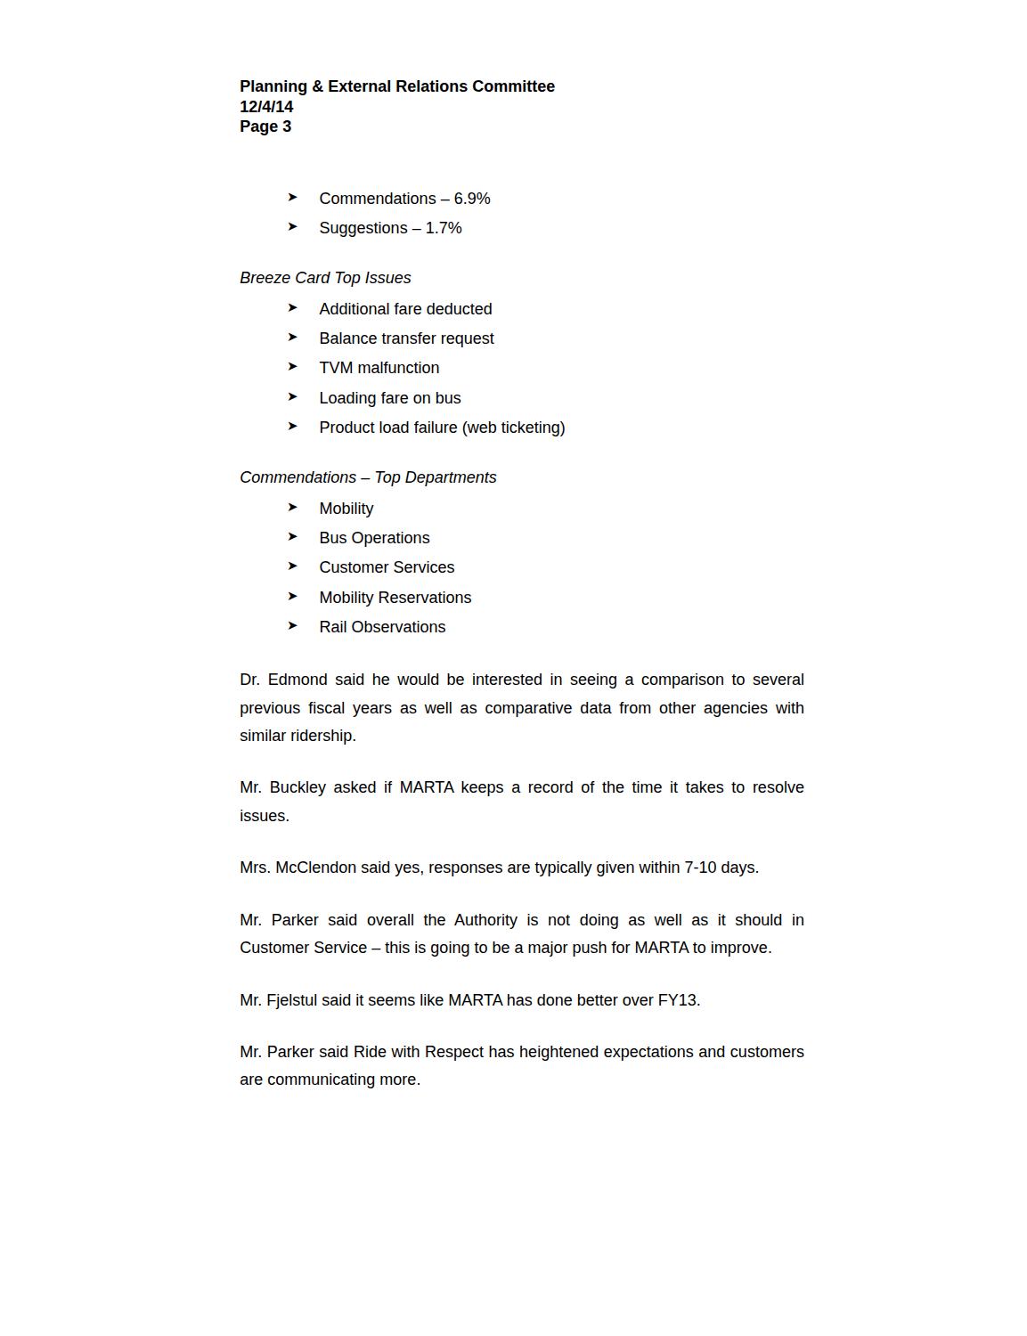Planning & External Relations Committee
12/4/14
Page 3
Commendations – 6.9%
Suggestions – 1.7%
Breeze Card Top Issues
Additional fare deducted
Balance transfer request
TVM malfunction
Loading fare on bus
Product load failure (web ticketing)
Commendations – Top Departments
Mobility
Bus Operations
Customer Services
Mobility Reservations
Rail Observations
Dr. Edmond said he would be interested in seeing a comparison to several previous fiscal years as well as comparative data from other agencies with similar ridership.
Mr. Buckley asked if MARTA keeps a record of the time it takes to resolve issues.
Mrs. McClendon said yes, responses are typically given within 7-10 days.
Mr. Parker said overall the Authority is not doing as well as it should in Customer Service – this is going to be a major push for MARTA to improve.
Mr. Fjelstul said it seems like MARTA has done better over FY13.
Mr. Parker said Ride with Respect has heightened expectations and customers are communicating more.